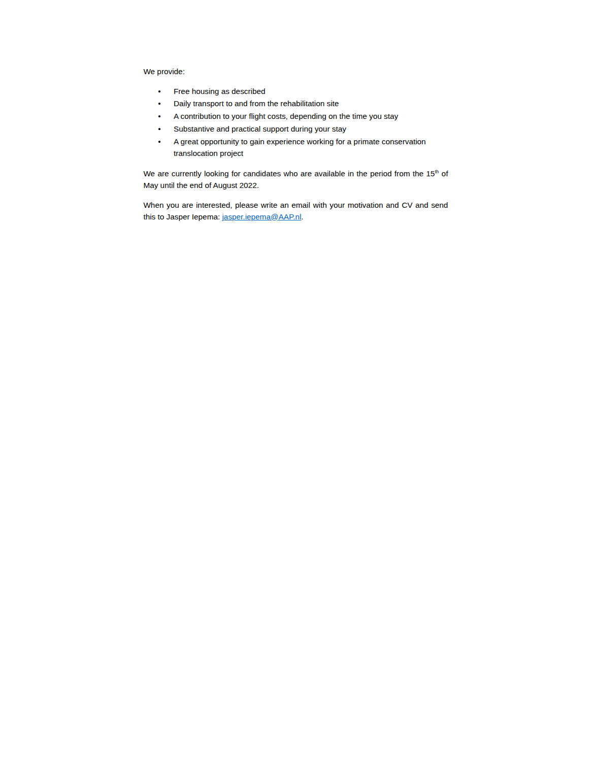We provide:
Free housing as described
Daily transport to and from the rehabilitation site
A contribution to your flight costs, depending on the time you stay
Substantive and practical support during your stay
A great opportunity to gain experience working for a primate conservation translocation project
We are currently looking for candidates who are available in the period from the 15th of May until the end of August 2022.
When you are interested, please write an email with your motivation and CV and send this to Jasper Iepema: jasper.iepema@AAP.nl.